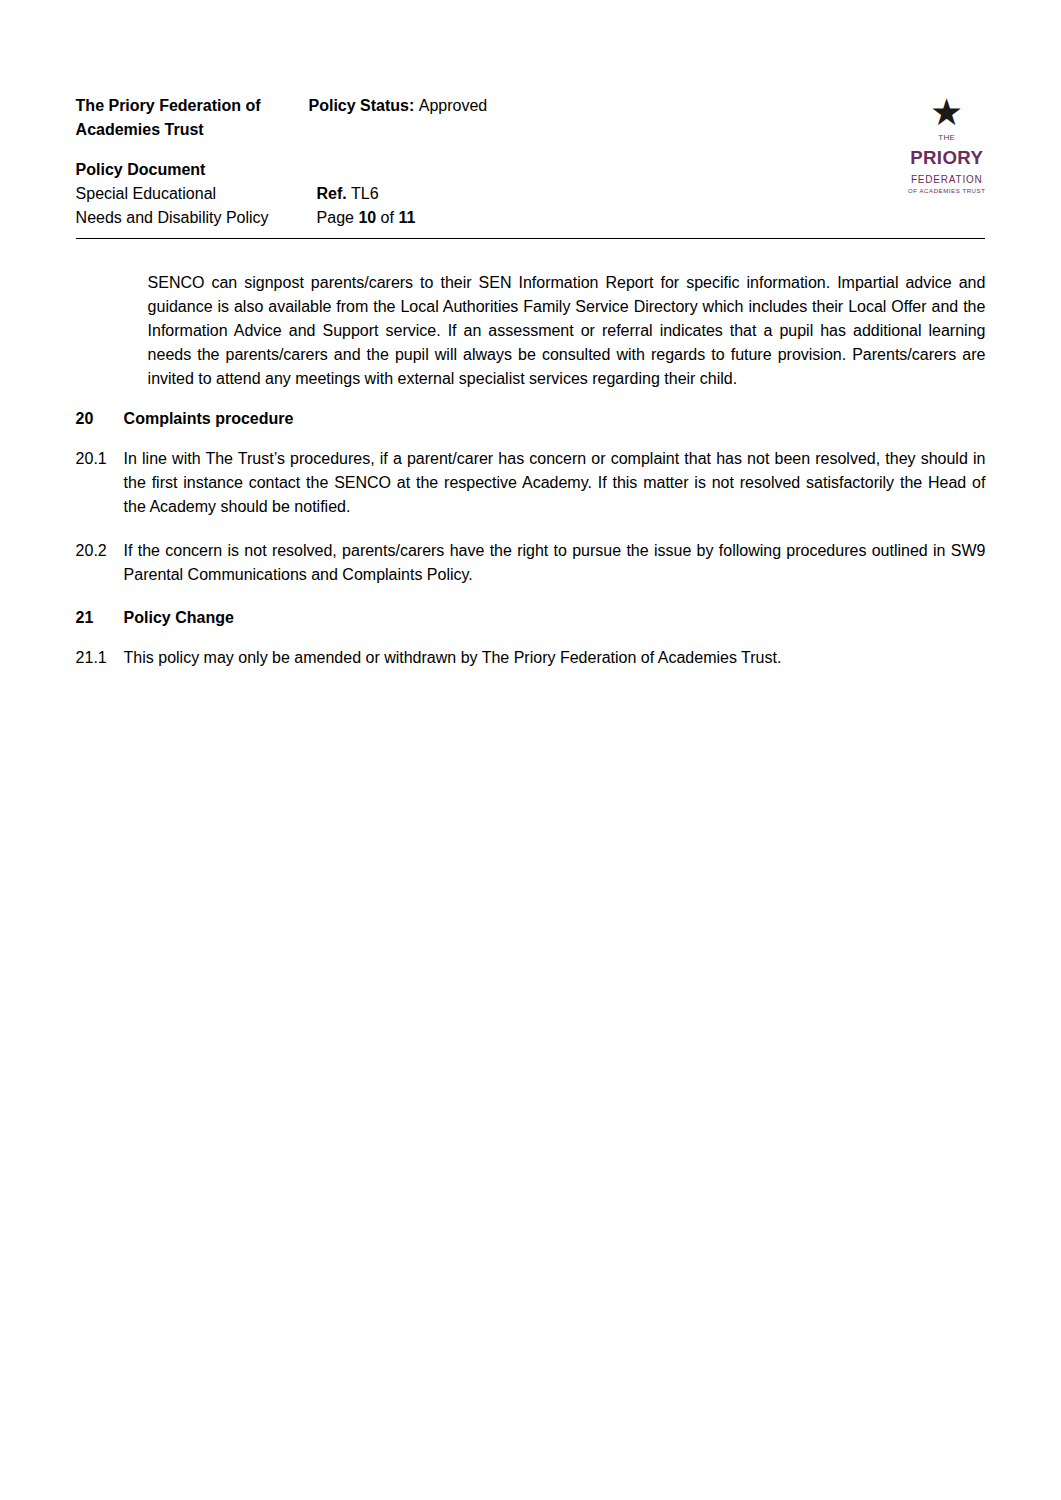The Priory Federation of
Academies Trust
Policy Status: Approved
Policy Document
Special Educational
Needs and Disability Policy
Ref. TL6
Page 10 of 11
★
THE
PRIORY
FEDERATION
OF ACADEMIES TRUST
SENCO can signpost parents/carers to their SEN Information Report for specific information. Impartial advice and guidance is also available from the Local Authorities Family Service Directory which includes their Local Offer and the Information Advice and Support service. If an assessment or referral indicates that a pupil has additional learning needs the parents/carers and the pupil will always be consulted with regards to future provision. Parents/carers are invited to attend any meetings with external specialist services regarding their child.
20 Complaints procedure
20.1 In line with The Trust’s procedures, if a parent/carer has concern or complaint that has not been resolved, they should in the first instance contact the SENCO at the respective Academy. If this matter is not resolved satisfactorily the Head of the Academy should be notified.
20.2 If the concern is not resolved, parents/carers have the right to pursue the issue by following procedures outlined in SW9 Parental Communications and Complaints Policy.
21 Policy Change
21.1 This policy may only be amended or withdrawn by The Priory Federation of Academies Trust.